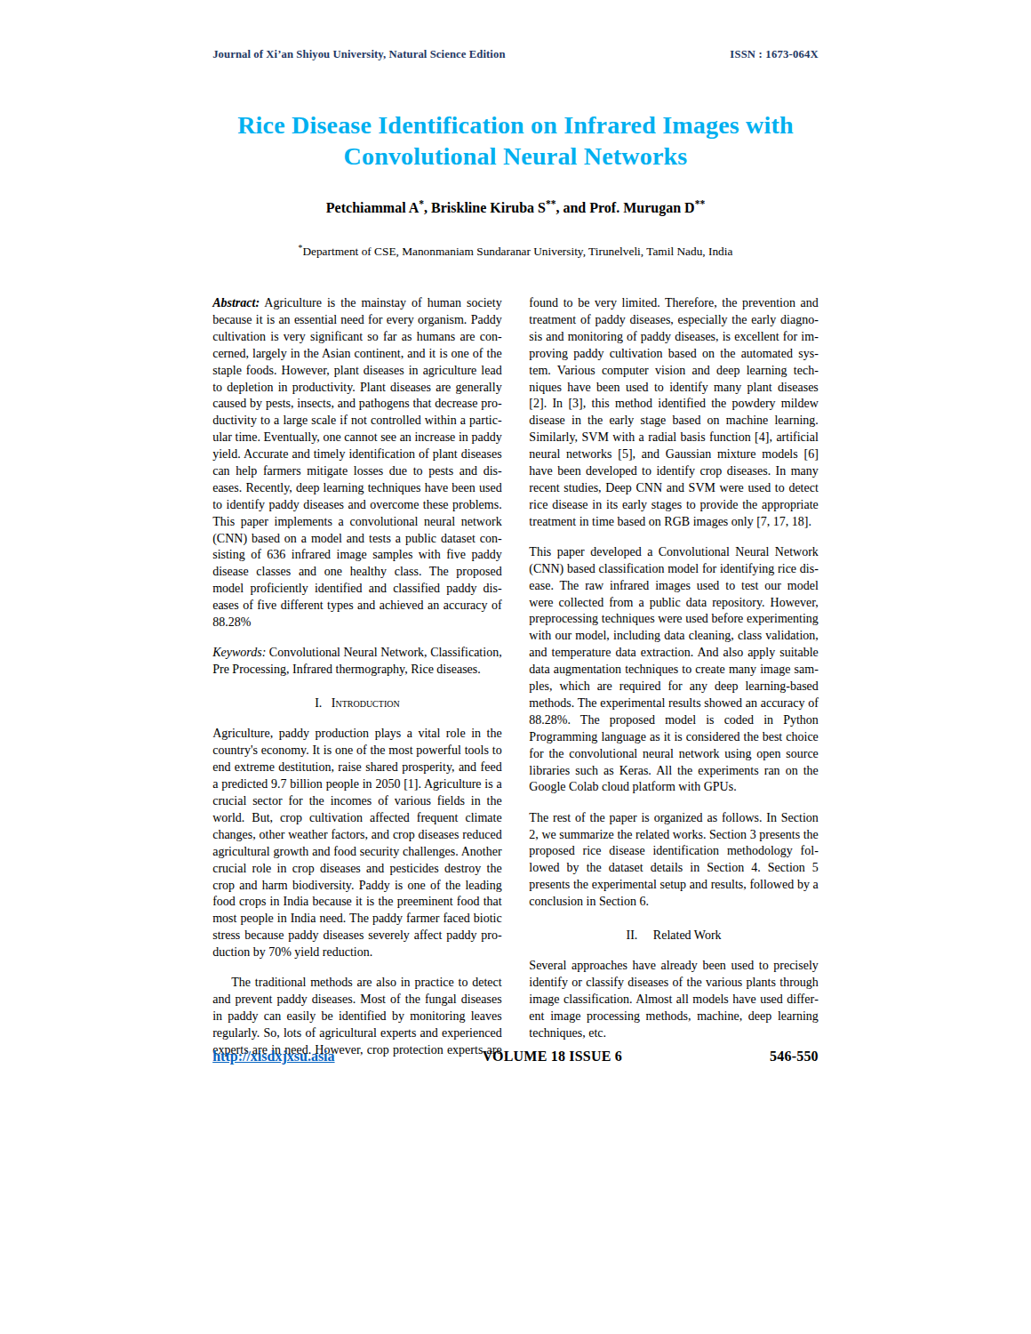Journal of Xi’an Shiyou University, Natural Science Edition
ISSN : 1673-064X
Rice Disease Identification on Infrared Images with Convolutional Neural Networks
Petchiammal A*, Briskline Kiruba S**, and Prof. Murugan D**
*Department of CSE, Manonmaniam Sundaranar University, Tirunelveli, Tamil Nadu, India
Abstract: Agriculture is the mainstay of human society because it is an essential need for every organism. Paddy cultivation is very significant so far as humans are concerned, largely in the Asian continent, and it is one of the staple foods. However, plant diseases in agriculture lead to depletion in productivity. Plant diseases are generally caused by pests, insects, and pathogens that decrease productivity to a large scale if not controlled within a particular time. Eventually, one cannot see an increase in paddy yield. Accurate and timely identification of plant diseases can help farmers mitigate losses due to pests and diseases. Recently, deep learning techniques have been used to identify paddy diseases and overcome these problems. This paper implements a convolutional neural network (CNN) based on a model and tests a public dataset consisting of 636 infrared image samples with five paddy disease classes and one healthy class. The proposed model proficiently identified and classified paddy diseases of five different types and achieved an accuracy of 88.28%
Keywords: Convolutional Neural Network, Classification, Pre Processing, Infrared thermography, Rice diseases.
I. Introduction
Agriculture, paddy production plays a vital role in the country's economy. It is one of the most powerful tools to end extreme destitution, raise shared prosperity, and feed a predicted 9.7 billion people in 2050 [1]. Agriculture is a crucial sector for the incomes of various fields in the world. But, crop cultivation affected frequent climate changes, other weather factors, and crop diseases reduced agricultural growth and food security challenges. Another crucial role in crop diseases and pesticides destroy the crop and harm biodiversity. Paddy is one of the leading food crops in India because it is the preeminent food that most people in India need. The paddy farmer faced biotic stress because paddy diseases severely affect paddy production by 70% yield reduction.
The traditional methods are also in practice to detect and prevent paddy diseases. Most of the fungal diseases in paddy can easily be identified by monitoring leaves regularly. So, lots of agricultural experts and experienced experts are in need. However, crop protection experts are found to be very limited. Therefore, the prevention and treatment of paddy diseases, especially the early diagnosis and monitoring of paddy diseases, is excellent for improving paddy cultivation based on the automated system. Various computer vision and deep learning techniques have been used to identify many plant diseases [2]. In [3], this method identified the powdery mildew disease in the early stage based on machine learning. Similarly, SVM with a radial basis function [4], artificial neural networks [5], and Gaussian mixture models [6] have been developed to identify crop diseases. In many recent studies, Deep CNN and SVM were used to detect rice disease in its early stages to provide the appropriate treatment in time based on RGB images only [7, 17, 18].
This paper developed a Convolutional Neural Network (CNN) based classification model for identifying rice disease. The raw infrared images used to test our model were collected from a public data repository. However, preprocessing techniques were used before experimenting with our model, including data cleaning, class validation, and temperature data extraction. And also apply suitable data augmentation techniques to create many image samples, which are required for any deep learning-based methods. The experimental results showed an accuracy of 88.28%. The proposed model is coded in Python Programming language as it is considered the best choice for the convolutional neural network using open source libraries such as Keras. All the experiments ran on the Google Colab cloud platform with GPUs.
The rest of the paper is organized as follows. In Section 2, we summarize the related works. Section 3 presents the proposed rice disease identification methodology followed by the dataset details in Section 4. Section 5 presents the experimental setup and results, followed by a conclusion in Section 6.
II. Related Work
Several approaches have already been used to precisely identify or classify diseases of the various plants through image classification. Almost all models have used different image processing methods, machine, deep learning techniques, etc.
http://xisdxjxsu.asia
VOLUME 18 ISSUE 6
546-550